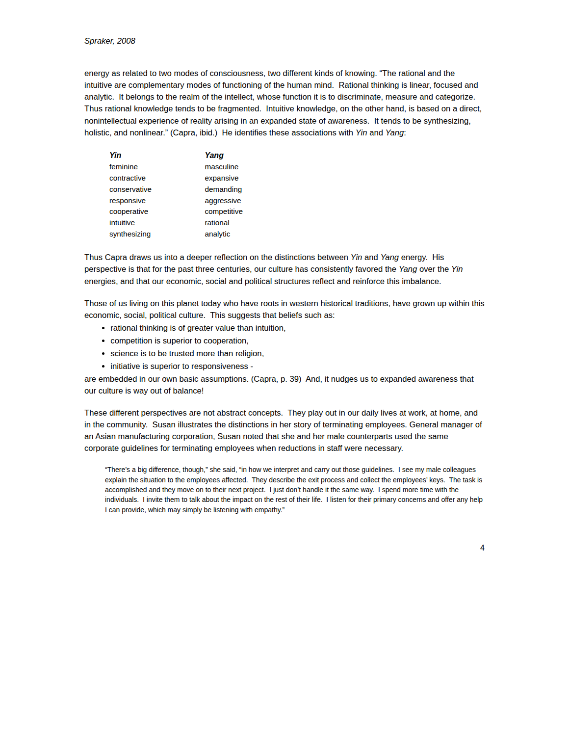Spraker, 2008
energy as related to two modes of consciousness, two different kinds of knowing. “The rational and the intuitive are complementary modes of functioning of the human mind. Rational thinking is linear, focused and analytic. It belongs to the realm of the intellect, whose function it is to discriminate, measure and categorize. Thus rational knowledge tends to be fragmented. Intuitive knowledge, on the other hand, is based on a direct, nonintellectual experience of reality arising in an expanded state of awareness. It tends to be synthesizing, holistic, and nonlinear.” (Capra, ibid.) He identifies these associations with Yin and Yang:
| Yin | Yang |
| --- | --- |
| feminine | masculine |
| contractive | expansive |
| conservative | demanding |
| responsive | aggressive |
| cooperative | competitive |
| intuitive | rational |
| synthesizing | analytic |
Thus Capra draws us into a deeper reflection on the distinctions between Yin and Yang energy. His perspective is that for the past three centuries, our culture has consistently favored the Yang over the Yin energies, and that our economic, social and political structures reflect and reinforce this imbalance.
Those of us living on this planet today who have roots in western historical traditions, have grown up within this economic, social, political culture. This suggests that beliefs such as:
rational thinking is of greater value than intuition,
competition is superior to cooperation,
science is to be trusted more than religion,
initiative is superior to responsiveness -
are embedded in our own basic assumptions. (Capra, p. 39) And, it nudges us to expanded awareness that our culture is way out of balance!
These different perspectives are not abstract concepts. They play out in our daily lives at work, at home, and in the community. Susan illustrates the distinctions in her story of terminating employees. General manager of an Asian manufacturing corporation, Susan noted that she and her male counterparts used the same corporate guidelines for terminating employees when reductions in staff were necessary.
“There’s a big difference, though,” she said, “in how we interpret and carry out those guidelines. I see my male colleagues explain the situation to the employees affected. They describe the exit process and collect the employees’ keys. The task is accomplished and they move on to their next project. I just don’t handle it the same way. I spend more time with the individuals. I invite them to talk about the impact on the rest of their life. I listen for their primary concerns and offer any help I can provide, which may simply be listening with empathy.”
4